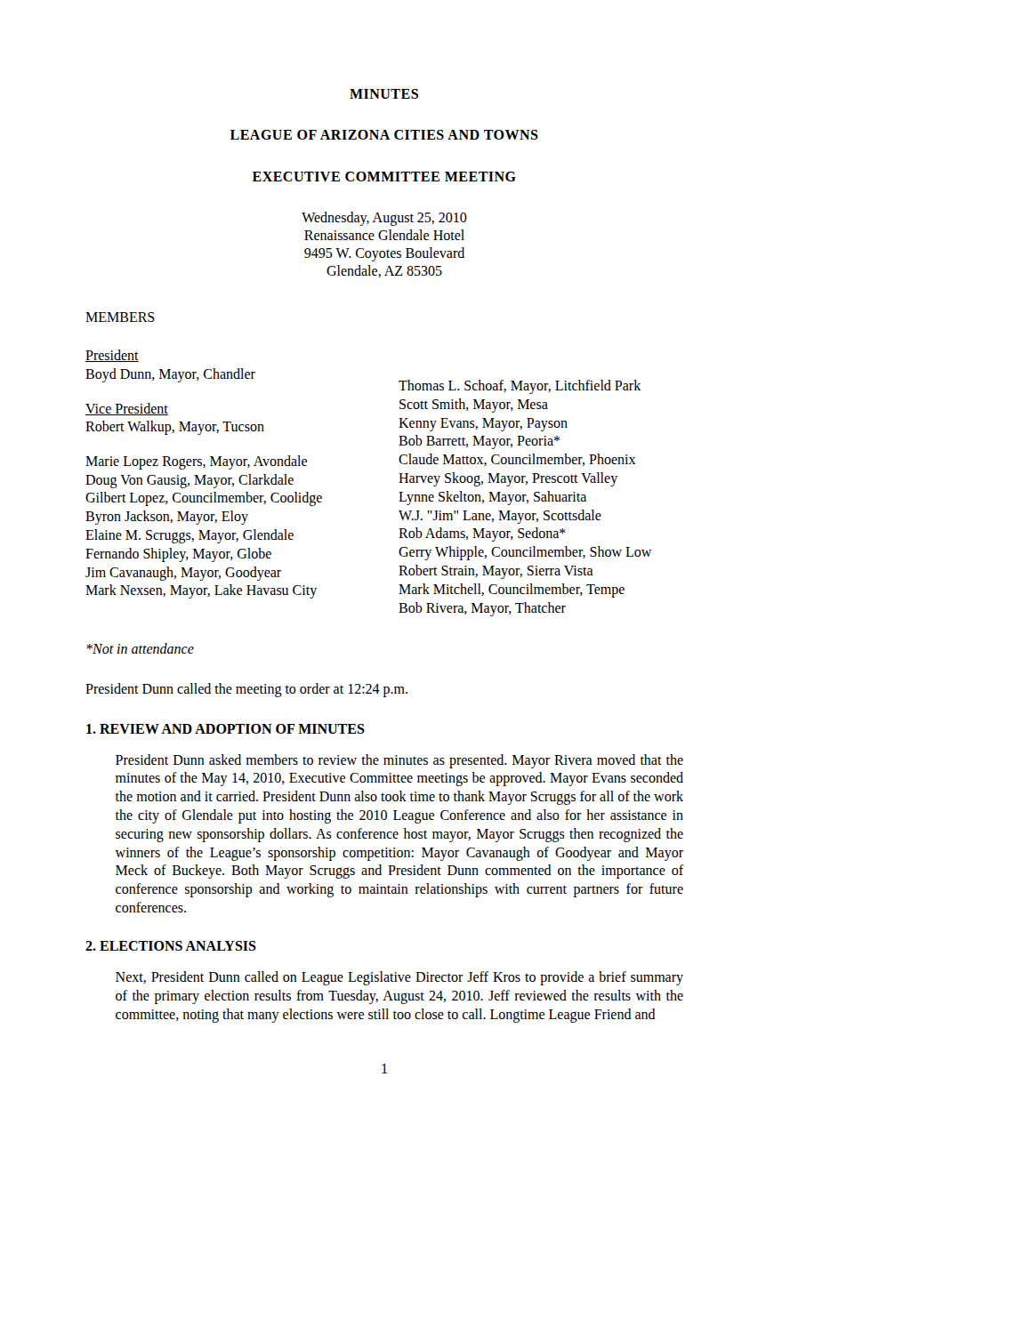MINUTES
LEAGUE OF ARIZONA CITIES AND TOWNS
EXECUTIVE COMMITTEE MEETING
Wednesday, August 25, 2010
Renaissance Glendale Hotel
9495 W. Coyotes Boulevard
Glendale, AZ 85305
MEMBERS
President
Boyd Dunn, Mayor, Chandler
Vice President
Robert Walkup, Mayor, Tucson
Marie Lopez Rogers, Mayor, Avondale
Doug Von Gausig, Mayor, Clarkdale
Gilbert Lopez, Councilmember, Coolidge
Byron Jackson, Mayor, Eloy
Elaine M. Scruggs, Mayor, Glendale
Fernando Shipley, Mayor, Globe
Jim Cavanaugh, Mayor, Goodyear
Mark Nexsen, Mayor, Lake Havasu City
Thomas L. Schoaf, Mayor, Litchfield Park
Scott Smith, Mayor, Mesa
Kenny Evans, Mayor, Payson
Bob Barrett, Mayor, Peoria*
Claude Mattox, Councilmember, Phoenix
Harvey Skoog, Mayor, Prescott Valley
Lynne Skelton, Mayor, Sahuarita
W.J. "Jim" Lane, Mayor, Scottsdale
Rob Adams, Mayor, Sedona*
Gerry Whipple, Councilmember, Show Low
Robert Strain, Mayor, Sierra Vista
Mark Mitchell, Councilmember, Tempe
Bob Rivera, Mayor, Thatcher
*Not in attendance
President Dunn called the meeting to order at 12:24 p.m.
Review and Adoption of Minutes
President Dunn asked members to review the minutes as presented. Mayor Rivera moved that the minutes of the May 14, 2010, Executive Committee meetings be approved. Mayor Evans seconded the motion and it carried. President Dunn also took time to thank Mayor Scruggs for all of the work the city of Glendale put into hosting the 2010 League Conference and also for her assistance in securing new sponsorship dollars. As conference host mayor, Mayor Scruggs then recognized the winners of the League’s sponsorship competition: Mayor Cavanaugh of Goodyear and Mayor Meck of Buckeye. Both Mayor Scruggs and President Dunn commented on the importance of conference sponsorship and working to maintain relationships with current partners for future conferences.
Elections Analysis
Next, President Dunn called on League Legislative Director Jeff Kros to provide a brief summary of the primary election results from Tuesday, August 24, 2010. Jeff reviewed the results with the committee, noting that many elections were still too close to call. Longtime League Friend and
1